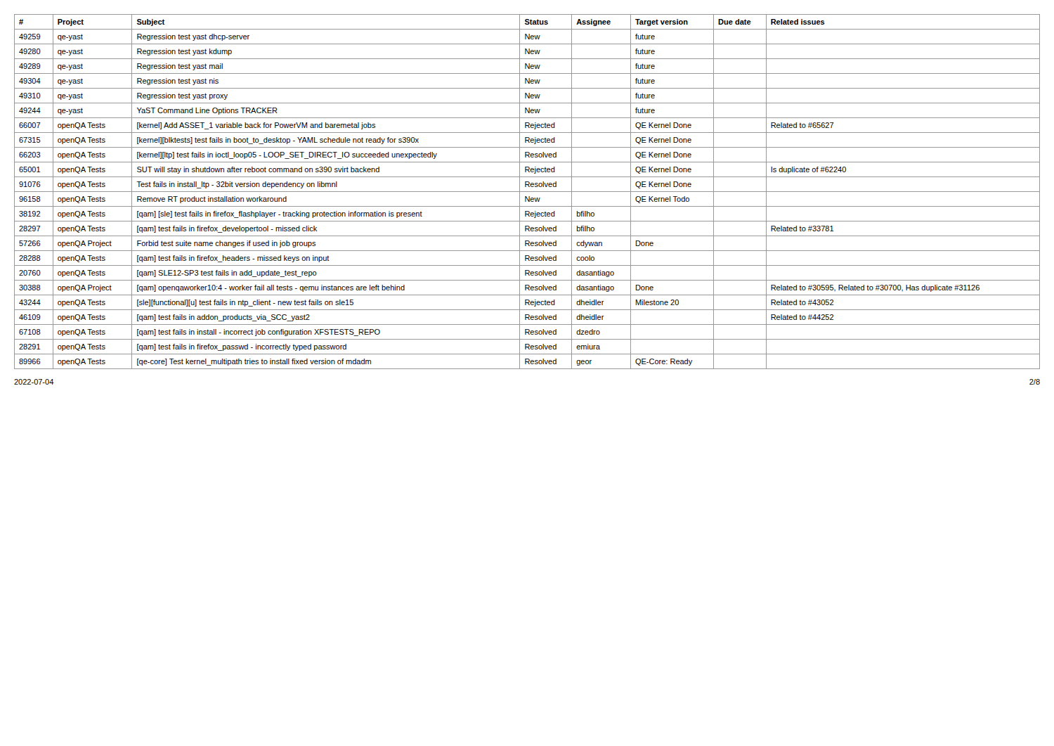| # | Project | Subject | Status | Assignee | Target version | Due date | Related issues |
| --- | --- | --- | --- | --- | --- | --- | --- |
| 49259 | qe-yast | Regression test yast dhcp-server | New | | future | | |
| 49280 | qe-yast | Regression test yast kdump | New | | future | | |
| 49289 | qe-yast | Regression test yast mail | New | | future | | |
| 49304 | qe-yast | Regression test yast nis | New | | future | | |
| 49310 | qe-yast | Regression test yast proxy | New | | future | | |
| 49244 | qe-yast | YaST Command Line Options TRACKER | New | | future | | |
| 66007 | openQA Tests | [kernel] Add ASSET_1 variable back for PowerVM and baremetal jobs | Rejected | | QE Kernel Done | | Related to #65627 |
| 67315 | openQA Tests | [kernel][blktests] test fails in boot_to_desktop - YAML schedule not ready for s390x | Rejected | | QE Kernel Done | | |
| 66203 | openQA Tests | [kernel][ltp] test fails in ioctl_loop05 - LOOP_SET_DIRECT_IO succeeded unexpectedly | Resolved | | QE Kernel Done | | |
| 65001 | openQA Tests | SUT will stay in shutdown after reboot command on s390 svirt backend | Rejected | | QE Kernel Done | | Is duplicate of #62240 |
| 91076 | openQA Tests | Test fails in install_ltp - 32bit version dependency on libmnl | Resolved | | QE Kernel Done | | |
| 96158 | openQA Tests | Remove RT product installation workaround | New | | QE Kernel Todo | | |
| 38192 | openQA Tests | [qam] [sle] test fails in firefox_flashplayer - tracking protection information is present | Rejected | bfilho | | | |
| 28297 | openQA Tests | [qam] test fails in firefox_developertool - missed click | Resolved | bfilho | | | Related to #33781 |
| 57266 | openQA Project | Forbid test suite name changes if used in job groups | Resolved | cdywan | Done | | |
| 28288 | openQA Tests | [qam] test fails in firefox_headers - missed keys on input | Resolved | coolo | | | |
| 20760 | openQA Tests | [qam] SLE12-SP3 test fails in add_update_test_repo | Resolved | dasantiago | | | |
| 30388 | openQA Project | [qam] openqaworker10:4 - worker fail all tests - qemu instances are left behind | Resolved | dasantiago | Done | | Related to #30595, Related to #30700, Has duplicate #31126 |
| 43244 | openQA Tests | [sle][functional][u] test fails in ntp_client - new test fails on sle15 | Rejected | dheidler | Milestone 20 | | Related to #43052 |
| 46109 | openQA Tests | [qam] test fails in addon_products_via_SCC_yast2 | Resolved | dheidler | | | Related to #44252 |
| 67108 | openQA Tests | [qam] test fails in install - incorrect job configuration XFSTESTS_REPO | Resolved | dzedro | | | |
| 28291 | openQA Tests | [qam] test fails in firefox_passwd - incorrectly typed password | Resolved | emiura | | | |
| 89966 | openQA Tests | [qe-core] Test kernel_multipath tries to install fixed version of mdadm | Resolved | geor | QE-Core: Ready | | |
2022-07-04 2/8